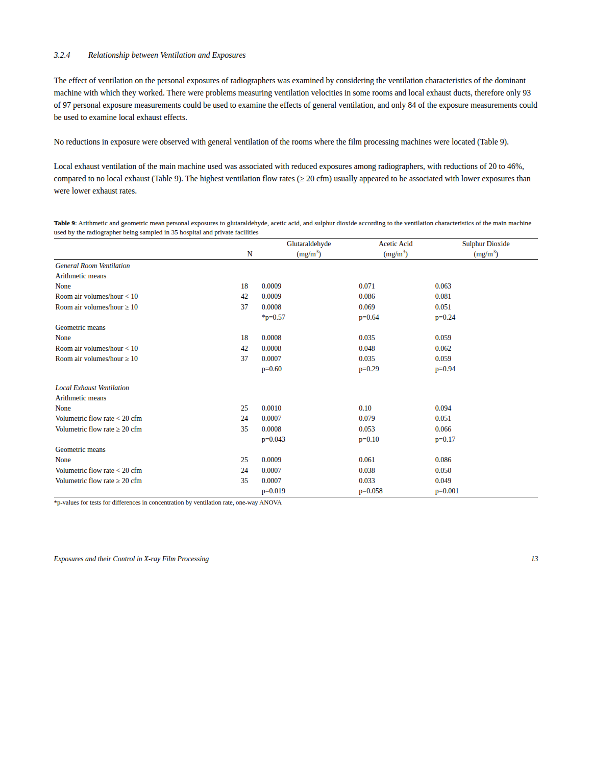3.2.4 Relationship between Ventilation and Exposures
The effect of ventilation on the personal exposures of radiographers was examined by considering the ventilation characteristics of the dominant machine with which they worked. There were problems measuring ventilation velocities in some rooms and local exhaust ducts, therefore only 93 of 97 personal exposure measurements could be used to examine the effects of general ventilation, and only 84 of the exposure measurements could be used to examine local exhaust effects.
No reductions in exposure were observed with general ventilation of the rooms where the film processing machines were located (Table 9).
Local exhaust ventilation of the main machine used was associated with reduced exposures among radiographers, with reductions of 20 to 46%, compared to no local exhaust (Table 9). The highest ventilation flow rates (≥ 20 cfm) usually appeared to be associated with lower exposures than were lower exhaust rates.
Table 9: Arithmetic and geometric mean personal exposures to glutaraldehyde, acetic acid, and sulphur dioxide according to the ventilation characteristics of the main machine used by the radiographer being sampled in 35 hospital and private facilities
| | | Glutaraldehyde | Acetic Acid | Sulphur Dioxide |
| --- | --- | --- | --- | --- |
| | N | (mg/m 3 ) | (mg/m 3 ) | (mg/m 3 ) |
| General Room Ventilation | | | | |
| Arithmetic means | | | | |
| None | 18 | 0.0009 | 0.071 | 0.063 |
| Room air volumes/hour < 10 | 42 | 0.0009 | 0.086 | 0.081 |
| Room air volumes/hour ≥ 10 | 37 | 0.0008 | 0.069 | 0.051 |
| | | *p=0.57 | p=0.64 | p=0.24 |
| Geometric means | | | | |
| None | 18 | 0.0008 | 0.035 | 0.059 |
| Room air volumes/hour < 10 | 42 | 0.0008 | 0.048 | 0.062 |
| Room air volumes/hour ≥ 10 | 37 | 0.0007 | 0.035 | 0.059 |
| | | p=0.60 | p=0.29 | p=0.94 |
| Local Exhaust Ventilation | | | | |
| Arithmetic means | | | | |
| None | 25 | 0.0010 | 0.10 | 0.094 |
| Volumetric flow rate < 20 cfm | 24 | 0.0007 | 0.079 | 0.051 |
| Volumetric flow rate ≥ 20 cfm | 35 | 0.0008 | 0.053 | 0.066 |
| | | p=0.043 | p=0.10 | p=0.17 |
| Geometric means | | | | |
| None | 25 | 0.0009 | 0.061 | 0.086 |
| Volumetric flow rate < 20 cfm | 24 | 0.0007 | 0.038 | 0.050 |
| Volumetric flow rate ≥ 20 cfm | 35 | 0.0007 | 0.033 | 0.049 |
| | | p=0.019 | p=0.058 | p=0.001 |
*p-values for tests for differences in concentration by ventilation rate, one-way ANOVA
Exposures and their Control in X-ray Film Processing 13